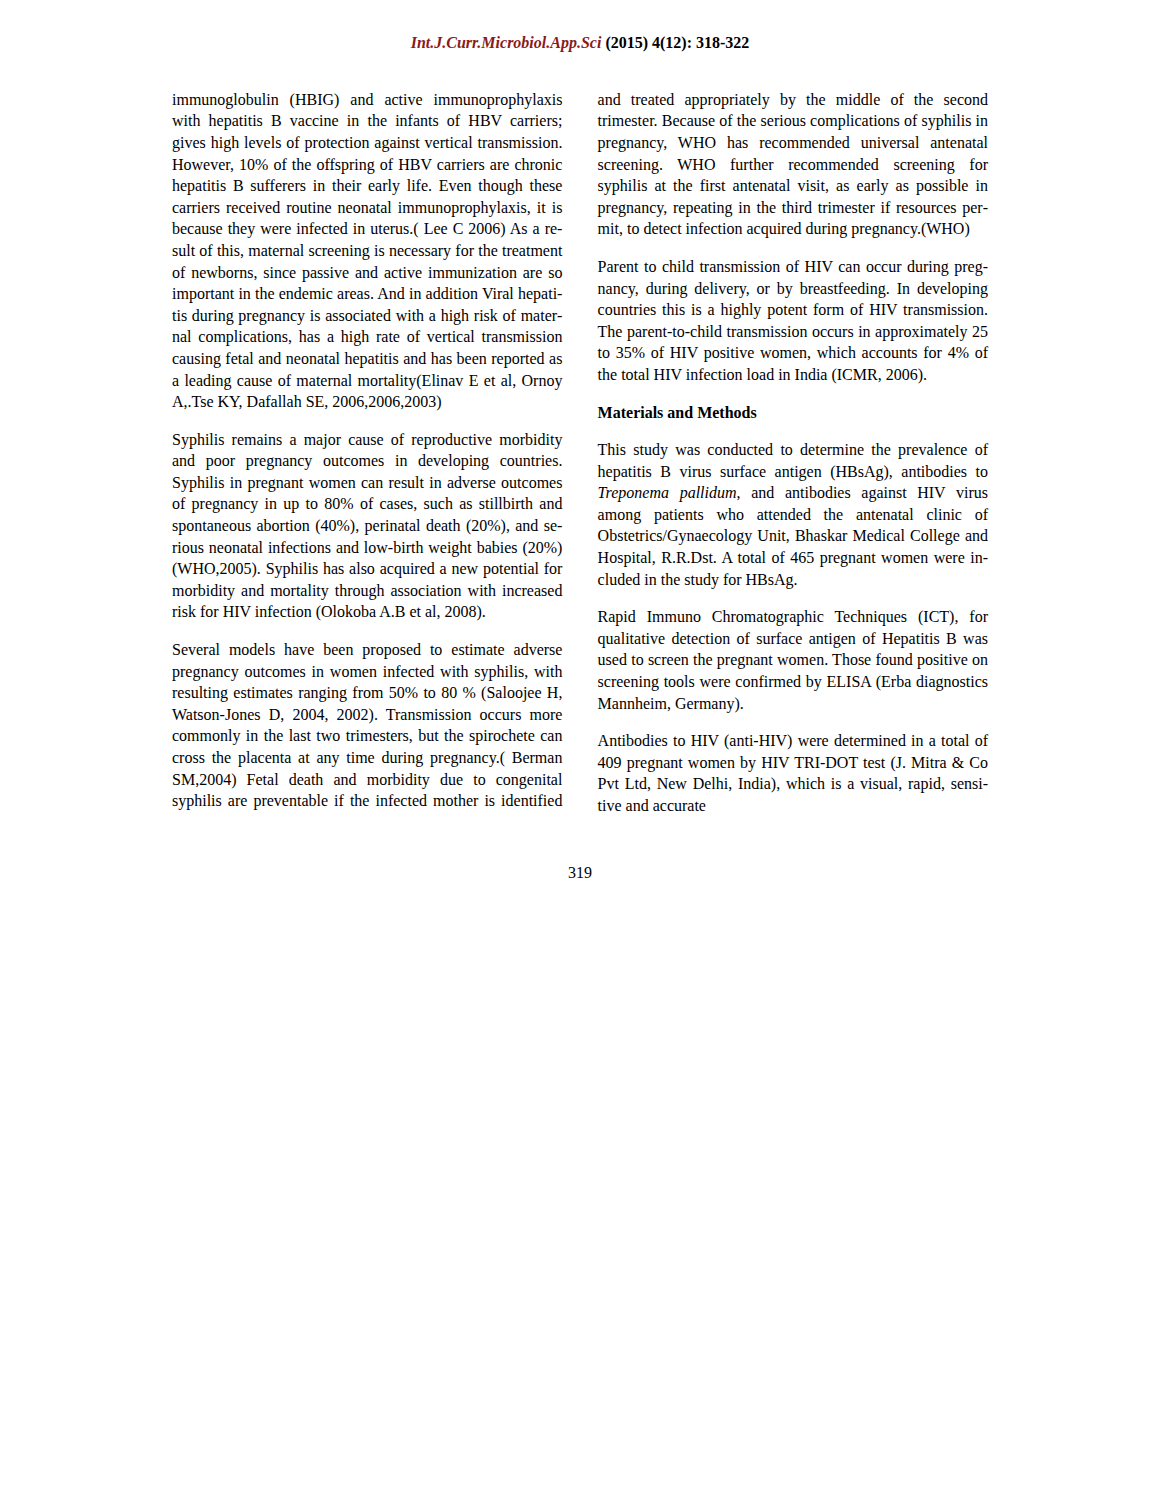Int.J.Curr.Microbiol.App.Sci (2015) 4(12): 318-322
immunoglobulin (HBIG) and active immunoprophylaxis with hepatitis B vaccine in the infants of HBV carriers; gives high levels of protection against vertical transmission. However, 10% of the offspring of HBV carriers are chronic hepatitis B sufferers in their early life. Even though these carriers received routine neonatal immunoprophylaxis, it is because they were infected in uterus.( Lee C 2006) As a result of this, maternal screening is necessary for the treatment of newborns, since passive and active immunization are so important in the endemic areas. And in addition Viral hepatitis during pregnancy is associated with a high risk of maternal complications, has a high rate of vertical transmission causing fetal and neonatal hepatitis and has been reported as a leading cause of maternal mortality(Elinav E et al, Ornoy A,.Tse KY, Dafallah SE, 2006,2006,2003)
Syphilis remains a major cause of reproductive morbidity and poor pregnancy outcomes in developing countries. Syphilis in pregnant women can result in adverse outcomes of pregnancy in up to 80% of cases, such as stillbirth and spontaneous abortion (40%), perinatal death (20%), and serious neonatal infections and low-birth weight babies (20%) (WHO,2005). Syphilis has also acquired a new potential for morbidity and mortality through association with increased risk for HIV infection (Olokoba A.B et al, 2008).
Several models have been proposed to estimate adverse pregnancy outcomes in women infected with syphilis, with resulting estimates ranging from 50% to 80 % (Saloojee H, Watson-Jones D, 2004, 2002). Transmission occurs more commonly in the last two trimesters, but the spirochete can cross the placenta at any time during pregnancy.( Berman SM,2004) Fetal death and morbidity due to congenital syphilis are preventable if the infected mother is identified and treated appropriately by the middle of the second trimester. Because of the serious complications of syphilis in pregnancy, WHO has recommended universal antenatal screening. WHO further recommended screening for syphilis at the first antenatal visit, as early as possible in pregnancy, repeating in the third trimester if resources permit, to detect infection acquired during pregnancy.(WHO)
Parent to child transmission of HIV can occur during pregnancy, during delivery, or by breastfeeding. In developing countries this is a highly potent form of HIV transmission. The parent-to-child transmission occurs in approximately 25 to 35% of HIV positive women, which accounts for 4% of the total HIV infection load in India (ICMR, 2006).
Materials and Methods
This study was conducted to determine the prevalence of hepatitis B virus surface antigen (HBsAg), antibodies to Treponema pallidum, and antibodies against HIV virus among patients who attended the antenatal clinic of Obstetrics/Gynaecology Unit, Bhaskar Medical College and Hospital, R.R.Dst. A total of 465 pregnant women were included in the study for HBsAg.
Rapid Immuno Chromatographic Techniques (ICT), for qualitative detection of surface antigen of Hepatitis B was used to screen the pregnant women. Those found positive on screening tools were confirmed by ELISA (Erba diagnostics Mannheim, Germany).
Antibodies to HIV (anti-HIV) were determined in a total of 409 pregnant women by HIV TRI-DOT test (J. Mitra & Co Pvt Ltd, New Delhi, India), which is a visual, rapid, sensitive and accurate
319